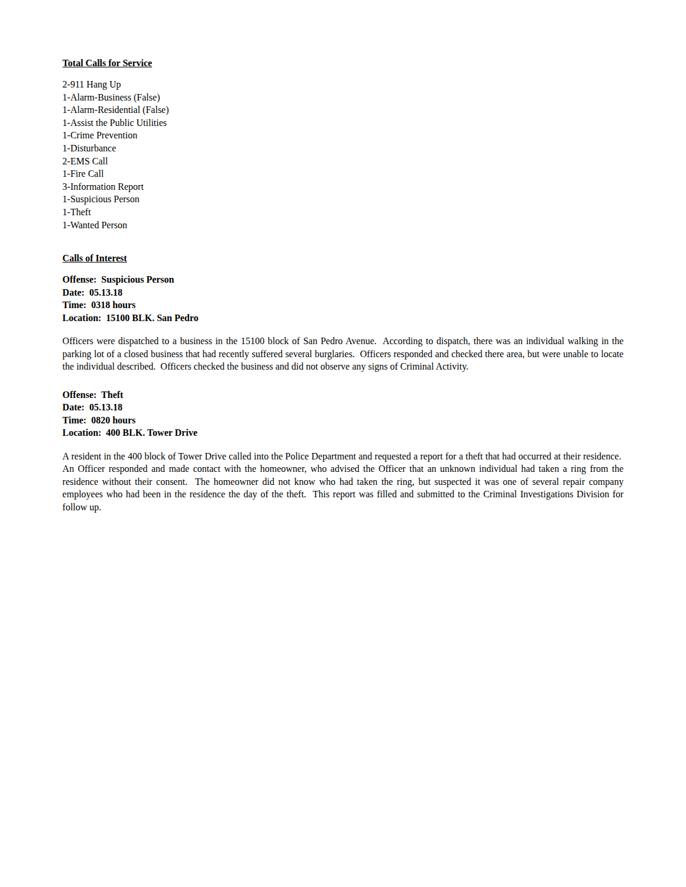Total Calls for Service
2-911 Hang Up
1-Alarm-Business (False)
1-Alarm-Residential (False)
1-Assist the Public Utilities
1-Crime Prevention
1-Disturbance
2-EMS Call
1-Fire Call
3-Information Report
1-Suspicious Person
1-Theft
1-Wanted Person
Calls of Interest
Offense: Suspicious Person
Date: 05.13.18
Time: 0318 hours
Location: 15100 BLK. San Pedro
Officers were dispatched to a business in the 15100 block of San Pedro Avenue. According to dispatch, there was an individual walking in the parking lot of a closed business that had recently suffered several burglaries. Officers responded and checked there area, but were unable to locate the individual described. Officers checked the business and did not observe any signs of Criminal Activity.
Offense: Theft
Date: 05.13.18
Time: 0820 hours
Location: 400 BLK. Tower Drive
A resident in the 400 block of Tower Drive called into the Police Department and requested a report for a theft that had occurred at their residence. An Officer responded and made contact with the homeowner, who advised the Officer that an unknown individual had taken a ring from the residence without their consent. The homeowner did not know who had taken the ring, but suspected it was one of several repair company employees who had been in the residence the day of the theft. This report was filled and submitted to the Criminal Investigations Division for follow up.